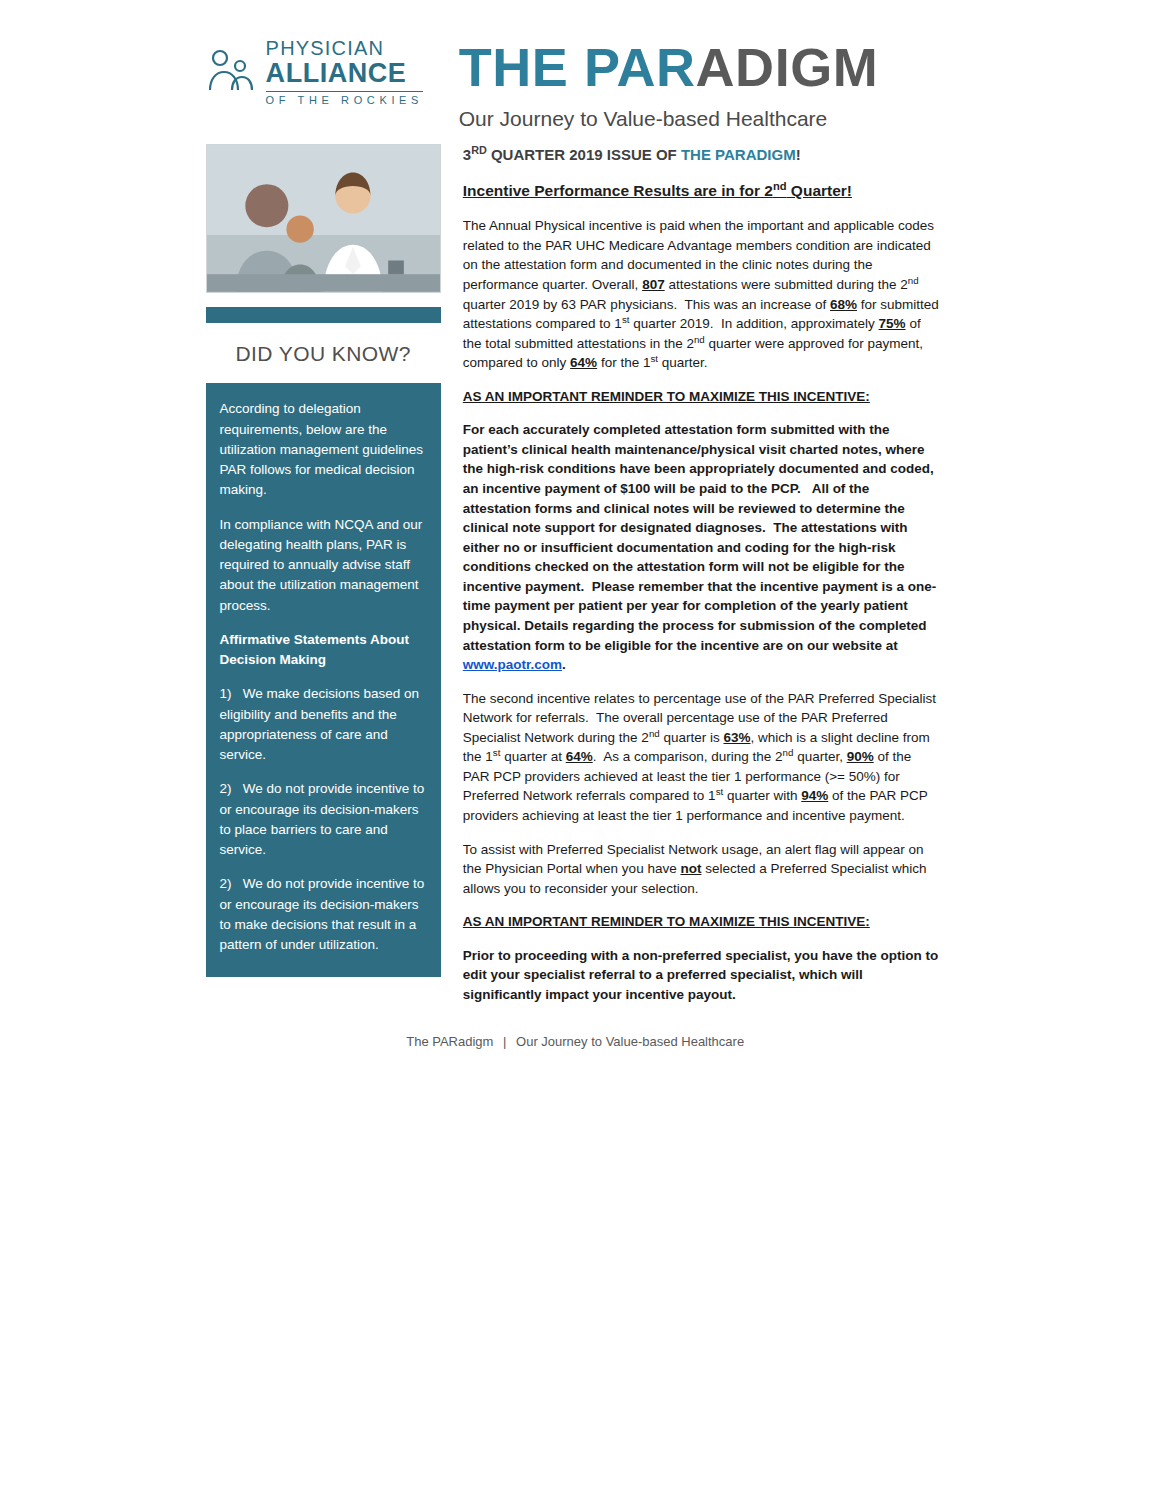PHYSICIAN
ALLIANCE
OF THE ROCKIES
THE PAR ADIGM
Our Journey to Value-based Healthcare
DID YOU KNOW?
According to delegation requirements, below are the utilization management guidelines PAR follows for medical decision making.
In compliance with NCQA and our delegating health plans, PAR is required to annually advise staff about the utilization management process.
Affirmative Statements About Decision Making
1) We make decisions based on eligibility and benefits and the appropriateness of care and service.
2) We do not provide incentive to or encourage its decision-makers to place barriers to care and service.
2) We do not provide incentive to or encourage its decision-makers to make decisions that result in a pattern of under utilization.
3RD QUARTER 2019 ISSUE OF THE PARADIGM!
Incentive Performance Results are in for 2nd Quarter!
The Annual Physical incentive is paid when the important and applicable codes related to the PAR UHC Medicare Advantage members condition are indicated on the attestation form and documented in the clinic notes during the performance quarter. Overall, 807 attestations were submitted during the 2nd quarter 2019 by 63 PAR physicians. This was an increase of 68% for submitted attestations compared to 1st quarter 2019. In addition, approximately 75% of the total submitted attestations in the 2nd quarter were approved for payment, compared to only 64% for the 1st quarter.
AS AN IMPORTANT REMINDER TO MAXIMIZE THIS INCENTIVE:
For each accurately completed attestation form submitted with the patient’s clinical health maintenance/physical visit charted notes, where the high-risk conditions have been appropriately documented and coded, an incentive payment of $100 will be paid to the PCP. All of the attestation forms and clinical notes will be reviewed to determine the clinical note support for designated diagnoses. The attestations with either no or insufficient documentation and coding for the high-risk conditions checked on the attestation form will not be eligible for the incentive payment. Please remember that the incentive payment is a one-time payment per patient per year for completion of the yearly patient physical. Details regarding the process for submission of the completed attestation form to be eligible for the incentive are on our website at www.paotr.com.
The second incentive relates to percentage use of the PAR Preferred Specialist Network for referrals. The overall percentage use of the PAR Preferred Specialist Network during the 2nd quarter is 63%, which is a slight decline from the 1st quarter at 64%. As a comparison, during the 2nd quarter, 90% of the PAR PCP providers achieved at least the tier 1 performance (>= 50%) for Preferred Network referrals compared to 1st quarter with 94% of the PAR PCP providers achieving at least the tier 1 performance and incentive payment.
To assist with Preferred Specialist Network usage, an alert flag will appear on the Physician Portal when you have not selected a Preferred Specialist which allows you to reconsider your selection.
AS AN IMPORTANT REMINDER TO MAXIMIZE THIS INCENTIVE:
Prior to proceeding with a non-preferred specialist, you have the option to edit your specialist referral to a preferred specialist, which will significantly impact your incentive payout.
The PARadigm | Our Journey to Value-based Healthcare